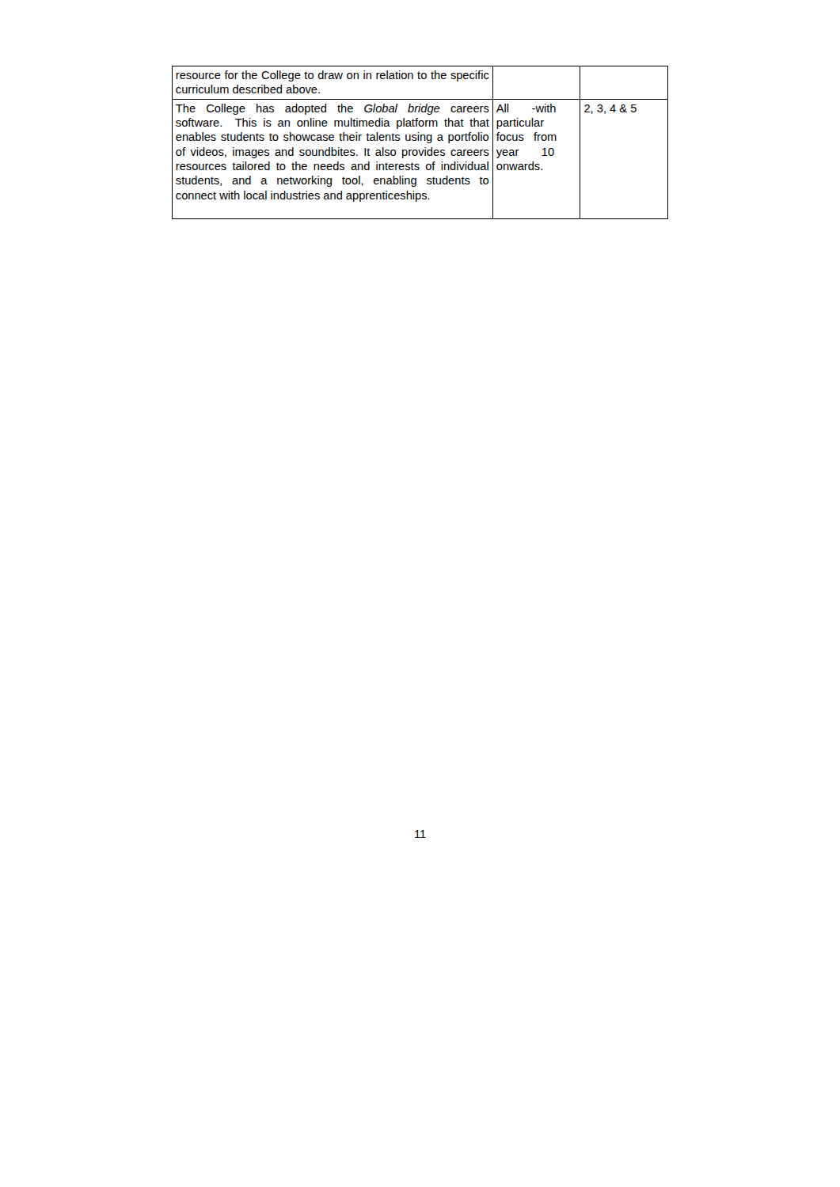| resource for the College to draw on in relation to the specific curriculum described above. | | |
| The College has adopted the Global bridge careers software. This is an online multimedia platform that that enables students to showcase their talents using a portfolio of videos, images and soundbites. It also provides careers resources tailored to the needs and interests of individual students, and a networking tool, enabling students to connect with local industries and apprenticeships. | All -with particular focus from year 10 onwards. | 2, 3, 4 & 5 |
11